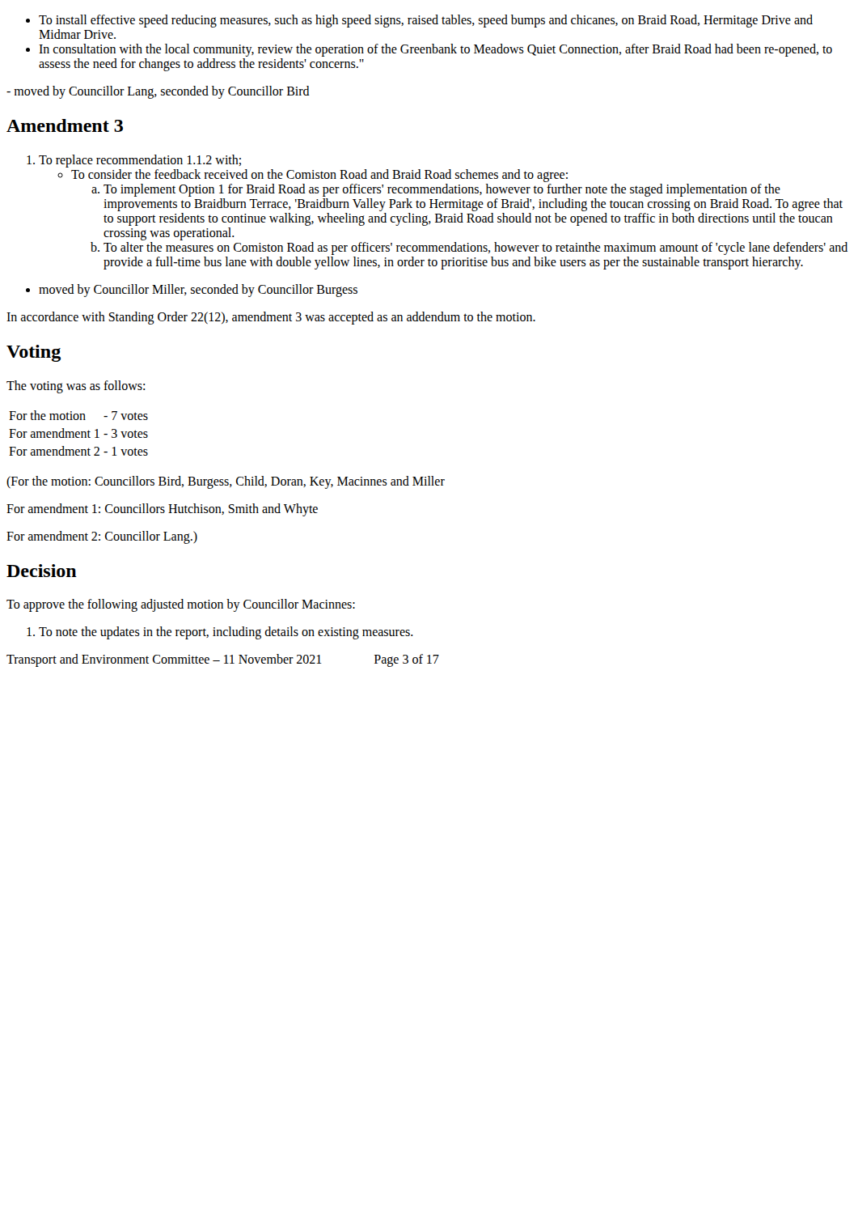To install effective speed reducing measures, such as high speed signs, raised tables, speed bumps and chicanes, on Braid Road, Hermitage Drive and Midmar Drive.
In consultation with the local community, review the operation of the Greenbank to Meadows Quiet Connection, after Braid Road had been re-opened, to assess the need for changes to address the residents' concerns."
- moved by Councillor Lang, seconded by Councillor Bird
Amendment 3
To replace recommendation 1.1.2 with;
To consider the feedback received on the Comiston Road and Braid Road schemes and to agree:
To implement Option 1 for Braid Road as per officers' recommendations, however to further note the staged implementation of the improvements to Braidburn Terrace, 'Braidburn Valley Park to Hermitage of Braid', including the toucan crossing on Braid Road. To agree that to support residents to continue walking, wheeling and cycling, Braid Road should not be opened to traffic in both directions until the toucan crossing was operational.
To alter the measures on Comiston Road as per officers' recommendations, however to retainthe maximum amount of 'cycle lane defenders' and provide a full-time bus lane with double yellow lines, in order to prioritise bus and bike users as per the sustainable transport hierarchy.
moved by Councillor Miller, seconded by Councillor Burgess
In accordance with Standing Order 22(12), amendment 3 was accepted as an addendum to the motion.
Voting
The voting was as follows:
| For the motion | - | 7 votes |
| For amendment 1 | - | 3 votes |
| For amendment 2 | - | 1 votes |
(For the motion: Councillors Bird, Burgess, Child, Doran, Key, Macinnes and Miller
For amendment 1: Councillors Hutchison, Smith and Whyte
For amendment 2: Councillor Lang.)
Decision
To approve the following adjusted motion by Councillor Macinnes:
To note the updates in the report, including details on existing measures.
Transport and Environment Committee – 11 November 2021 Page 3 of 17